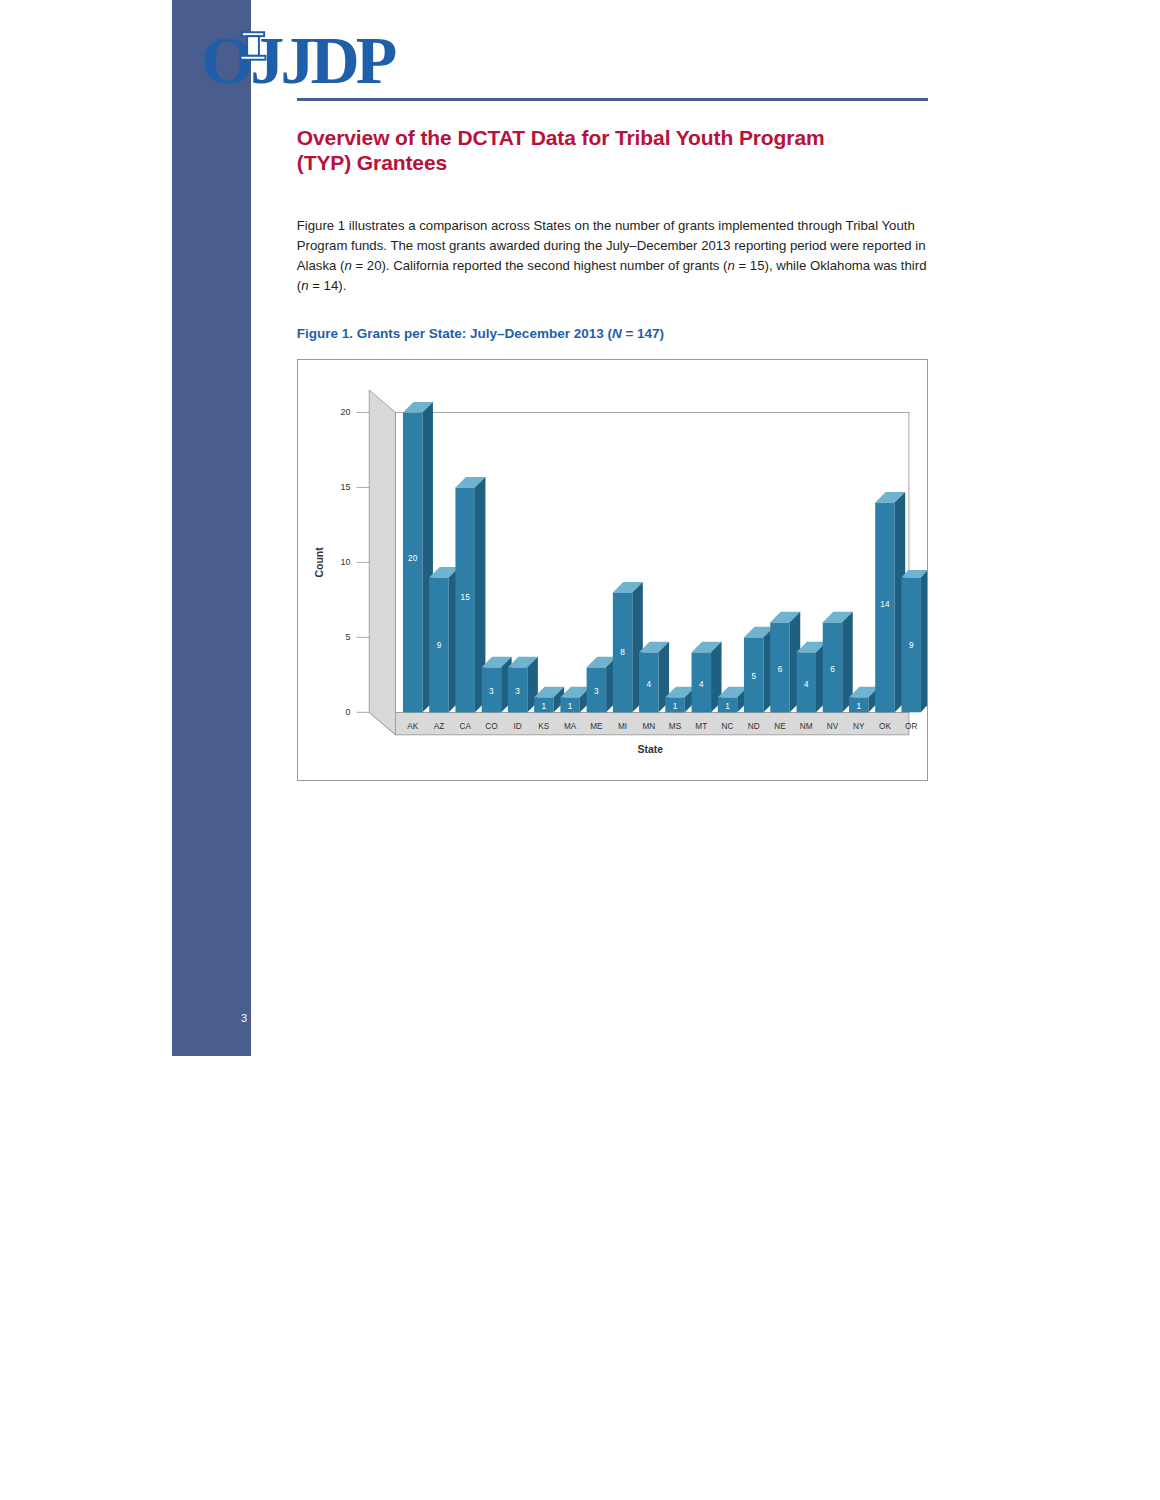OJJDP
Overview of the DCTAT Data for Tribal Youth Program
(TYP) Grantees
Figure 1 illustrates a comparison across States on the number of grants implemented through Tribal Youth Program funds. The most grants awarded during the July–December 2013 reporting period were reported in Alaska (n = 20). California reported the second highest number of grants (n = 15), while Oklahoma was third (n = 14).
Figure 1. Grants per State: July–December 2013 (N = 147)
0 5 10 15 20 Count 20 9 15 3 3 1 1 3 8 4 1 4 1 5 6 4 6 1 14 9 AK AZ CA CO ID KS MA ME MI MN MS MT NC ND NE NM NV NY OK OR State
3